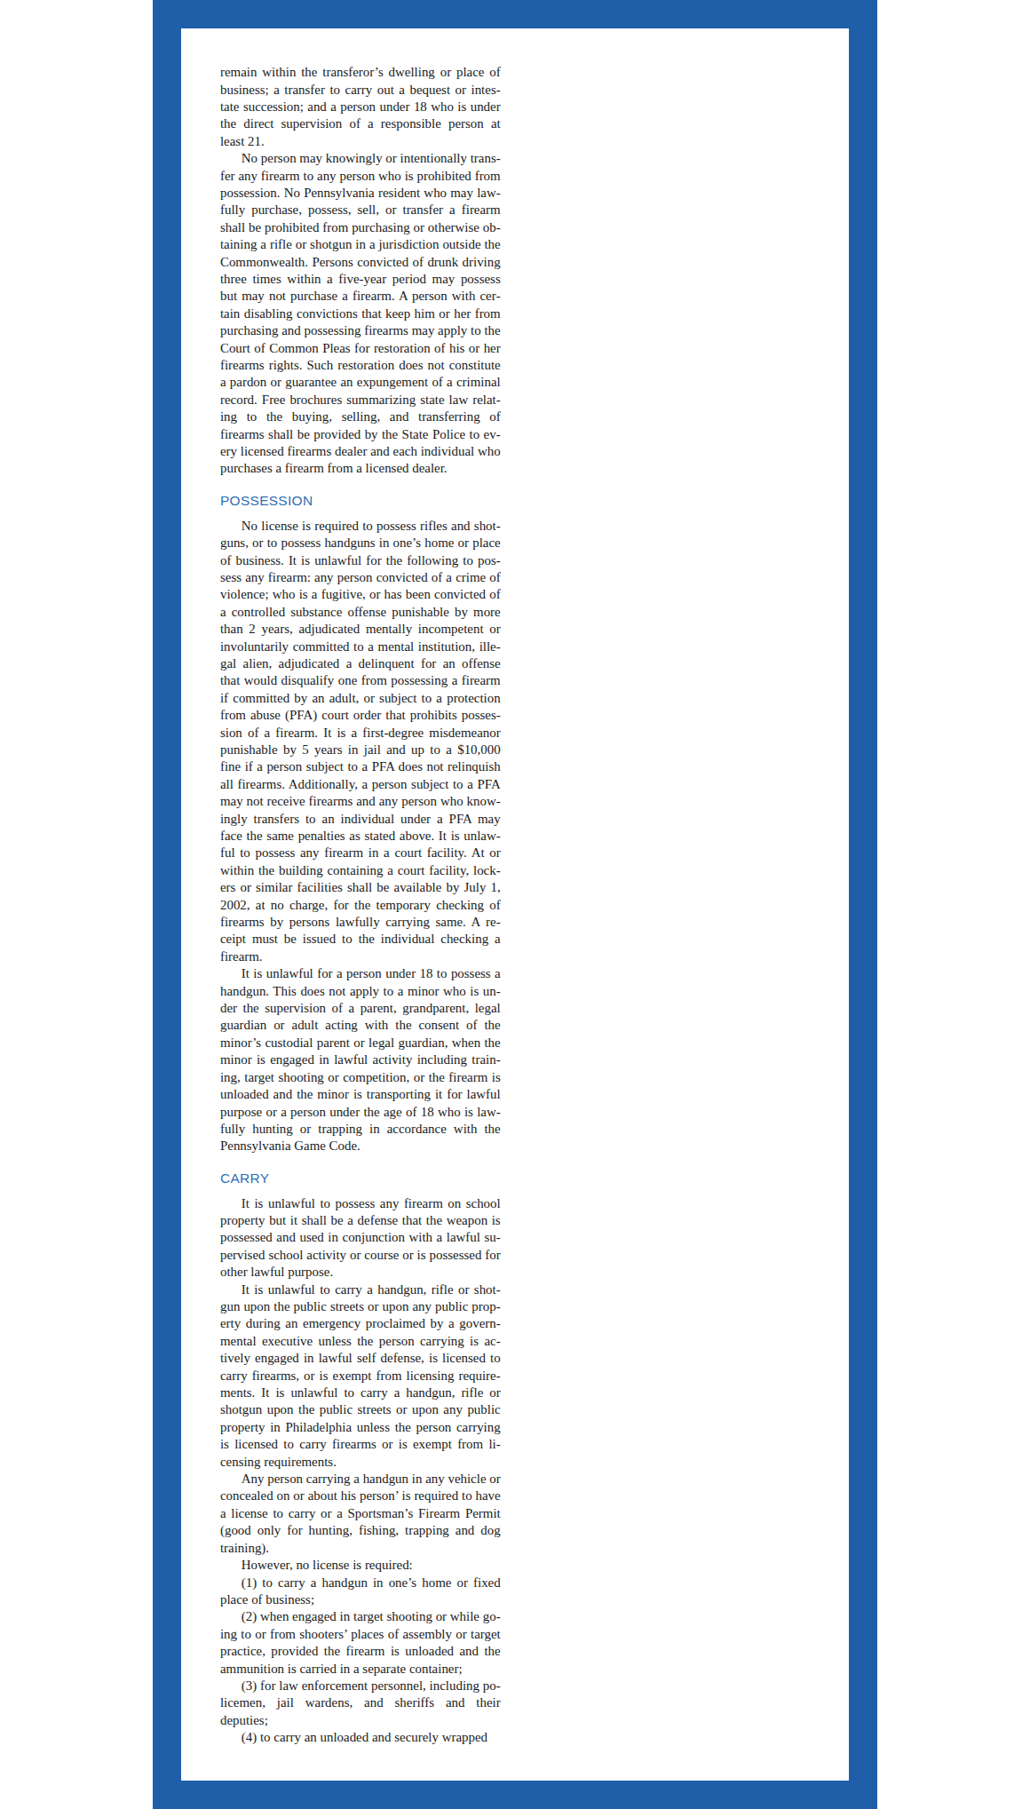remain within the transferor’s dwelling or place of business; a transfer to carry out a bequest or intestate succession; and a person under 18 who is under the direct supervision of a responsible person at least 21.
No person may knowingly or intentionally transfer any firearm to any person who is prohibited from possession. No Pennsylvania resident who may lawfully purchase, possess, sell, or transfer a firearm shall be prohibited from purchasing or otherwise obtaining a rifle or shotgun in a jurisdiction outside the Commonwealth. Persons convicted of drunk driving three times within a five-year period may possess but may not purchase a firearm. A person with certain disabling convictions that keep him or her from purchasing and possessing firearms may apply to the Court of Common Pleas for restoration of his or her firearms rights. Such restoration does not constitute a pardon or guarantee an expungement of a criminal record. Free brochures summarizing state law relating to the buying, selling, and transferring of firearms shall be provided by the State Police to every licensed firearms dealer and each individual who purchases a firearm from a licensed dealer.
POSSESSION
No license is required to possess rifles and shotguns, or to possess handguns in one’s home or place of business. It is unlawful for the following to possess any firearm: any person convicted of a crime of violence; who is a fugitive, or has been convicted of a controlled substance offense punishable by more than 2 years, adjudicated mentally incompetent or involuntarily committed to a mental institution, illegal alien, adjudicated a delinquent for an offense that would disqualify one from possessing a firearm if committed by an adult, or subject to a protection from abuse (PFA) court order that prohibits possession of a firearm. It is a first-degree misdemeanor punishable by 5 years in jail and up to a $10,000 fine if a person subject to a PFA does not relinquish all firearms. Additionally, a person subject to a PFA may not receive firearms and any person who knowingly transfers to an individual under a PFA may face the same penalties as stated above. It is unlawful to possess any firearm in a court facility. At or within the building containing a court facility, lockers or similar facilities shall be available by July 1, 2002, at no charge, for the temporary checking of firearms by persons lawfully carrying same. A receipt must be issued to the individual checking a firearm.
It is unlawful for a person under 18 to possess a handgun. This does not apply to a minor who is under the supervision of a parent, grandparent, legal guardian or adult acting with the consent of the minor’s custodial parent or legal guardian, when the minor is engaged in lawful activity including training, target shooting or competition, or the firearm is unloaded and the minor is transporting it for lawful purpose or a person under the age of 18 who is lawfully hunting or trapping in accordance with the Pennsylvania Game Code.
CARRY
It is unlawful to possess any firearm on school property but it shall be a defense that the weapon is possessed and used in conjunction with a lawful supervised school activity or course or is possessed for other lawful purpose.
It is unlawful to carry a handgun, rifle or shotgun upon the public streets or upon any public property during an emergency proclaimed by a governmental executive unless the person carrying is actively engaged in lawful self defense, is licensed to carry firearms, or is exempt from licensing requirements. It is unlawful to carry a handgun, rifle or shotgun upon the public streets or upon any public property in Philadelphia unless the person carrying is licensed to carry firearms or is exempt from licensing requirements.
Any person carrying a handgun in any vehicle or concealed on or about his person’ is required to have a license to carry or a Sportsman’s Firearm Permit (good only for hunting, fishing, trapping and dog training).
However, no license is required:
(1) to carry a handgun in one’s home or fixed place of business;
(2) when engaged in target shooting or while going to or from shooters’ places of assembly or target practice, provided the firearm is unloaded and the ammunition is carried in a separate container;
(3) for law enforcement personnel, including policemen, jail wardens, and sheriffs and their deputies;
(4) to carry an unloaded and securely wrapped